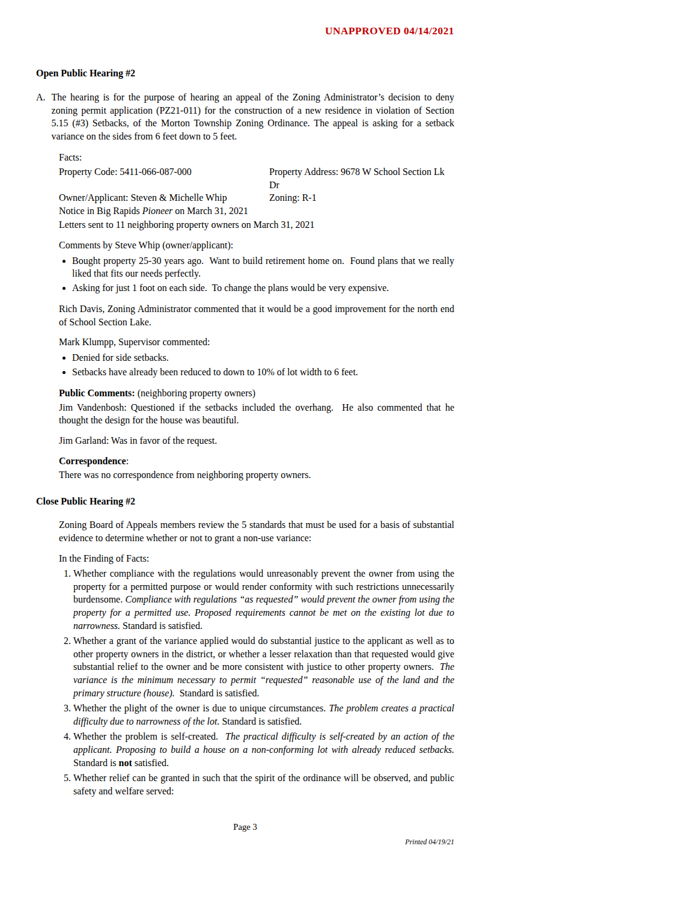UNAPPROVED 04/14/2021
Open Public Hearing #2
A.
The hearing is for the purpose of hearing an appeal of the Zoning Administrator’s decision to deny zoning permit application (PZ21-011) for the construction of a new residence in violation of Section 5.15 (#3) Setbacks, of the Morton Township Zoning Ordinance. The appeal is asking for a setback variance on the sides from 6 feet down to 5 feet.
Facts:
| Property Code: 5411-066-087-000 | Property Address: 9678 W School Section Lk Dr |
| Owner/Applicant: Steven & Michelle Whip | Zoning: R-1 |
Notice in Big Rapids Pioneer on March 31, 2021
Letters sent to 11 neighboring property owners on March 31, 2021
Comments by Steve Whip (owner/applicant):
Bought property 25-30 years ago. Want to build retirement home on. Found plans that we really liked that fits our needs perfectly.
Asking for just 1 foot on each side. To change the plans would be very expensive.
Rich Davis, Zoning Administrator commented that it would be a good improvement for the north end of School Section Lake.
Mark Klumpp, Supervisor commented:
Denied for side setbacks.
Setbacks have already been reduced to down to 10% of lot width to 6 feet.
Public Comments: (neighboring property owners)
Jim Vandenbosh: Questioned if the setbacks included the overhang. He also commented that he thought the design for the house was beautiful.
Jim Garland: Was in favor of the request.
Correspondence:
There was no correspondence from neighboring property owners.
Close Public Hearing #2
Zoning Board of Appeals members review the 5 standards that must be used for a basis of substantial evidence to determine whether or not to grant a non-use variance:
In the Finding of Facts:
Whether compliance with the regulations would unreasonably prevent the owner from using the property for a permitted purpose or would render conformity with such restrictions unnecessarily burdensome. Compliance with regulations “as requested” would prevent the owner from using the property for a permitted use. Proposed requirements cannot be met on the existing lot due to narrowness. Standard is satisfied.
Whether a grant of the variance applied would do substantial justice to the applicant as well as to other property owners in the district, or whether a lesser relaxation than that requested would give substantial relief to the owner and be more consistent with justice to other property owners. The variance is the minimum necessary to permit “requested” reasonable use of the land and the primary structure (house). Standard is satisfied.
Whether the plight of the owner is due to unique circumstances. The problem creates a practical difficulty due to narrowness of the lot. Standard is satisfied.
Whether the problem is self-created. The practical difficulty is self-created by an action of the applicant. Proposing to build a house on a non-conforming lot with already reduced setbacks. Standard is not satisfied.
Whether relief can be granted in such that the spirit of the ordinance will be observed, and public safety and welfare served:
Page 3
Printed 04/19/21